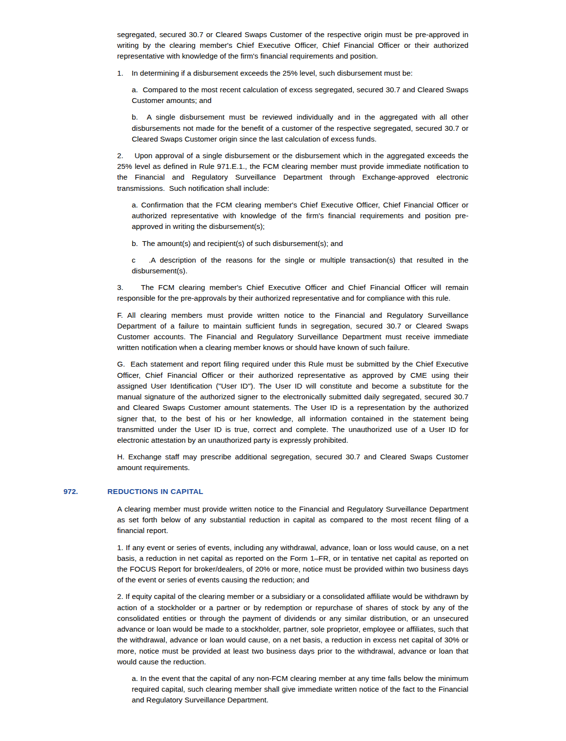segregated, secured 30.7 or Cleared Swaps Customer of the respective origin must be pre-approved in writing by the clearing member's Chief Executive Officer, Chief Financial Officer or their authorized representative with knowledge of the firm's financial requirements and position.
1. In determining if a disbursement exceeds the 25% level, such disbursement must be:
a. Compared to the most recent calculation of excess segregated, secured 30.7 and Cleared Swaps Customer amounts; and
b. A single disbursement must be reviewed individually and in the aggregated with all other disbursements not made for the benefit of a customer of the respective segregated, secured 30.7 or Cleared Swaps Customer origin since the last calculation of excess funds.
2. Upon approval of a single disbursement or the disbursement which in the aggregated exceeds the 25% level as defined in Rule 971.E.1., the FCM clearing member must provide immediate notification to the Financial and Regulatory Surveillance Department through Exchange-approved electronic transmissions. Such notification shall include:
a. Confirmation that the FCM clearing member's Chief Executive Officer, Chief Financial Officer or authorized representative with knowledge of the firm's financial requirements and position pre-approved in writing the disbursement(s);
b. The amount(s) and recipient(s) of such disbursement(s); and
c .A description of the reasons for the single or multiple transaction(s) that resulted in the disbursement(s).
3. The FCM clearing member's Chief Executive Officer and Chief Financial Officer will remain responsible for the pre-approvals by their authorized representative and for compliance with this rule.
F. All clearing members must provide written notice to the Financial and Regulatory Surveillance Department of a failure to maintain sufficient funds in segregation, secured 30.7 or Cleared Swaps Customer accounts. The Financial and Regulatory Surveillance Department must receive immediate written notification when a clearing member knows or should have known of such failure.
G. Each statement and report filing required under this Rule must be submitted by the Chief Executive Officer, Chief Financial Officer or their authorized representative as approved by CME using their assigned User Identification ("User ID"). The User ID will constitute and become a substitute for the manual signature of the authorized signer to the electronically submitted daily segregated, secured 30.7 and Cleared Swaps Customer amount statements. The User ID is a representation by the authorized signer that, to the best of his or her knowledge, all information contained in the statement being transmitted under the User ID is true, correct and complete. The unauthorized use of a User ID for electronic attestation by an unauthorized party is expressly prohibited.
H. Exchange staff may prescribe additional segregation, secured 30.7 and Cleared Swaps Customer amount requirements.
972. REDUCTIONS IN CAPITAL
A clearing member must provide written notice to the Financial and Regulatory Surveillance Department as set forth below of any substantial reduction in capital as compared to the most recent filing of a financial report.
1. If any event or series of events, including any withdrawal, advance, loan or loss would cause, on a net basis, a reduction in net capital as reported on the Form 1–FR, or in tentative net capital as reported on the FOCUS Report for broker/dealers, of 20% or more, notice must be provided within two business days of the event or series of events causing the reduction; and
2. If equity capital of the clearing member or a subsidiary or a consolidated affiliate would be withdrawn by action of a stockholder or a partner or by redemption or repurchase of shares of stock by any of the consolidated entities or through the payment of dividends or any similar distribution, or an unsecured advance or loan would be made to a stockholder, partner, sole proprietor, employee or affiliates, such that the withdrawal, advance or loan would cause, on a net basis, a reduction in excess net capital of 30% or more, notice must be provided at least two business days prior to the withdrawal, advance or loan that would cause the reduction.
a. In the event that the capital of any non-FCM clearing member at any time falls below the minimum required capital, such clearing member shall give immediate written notice of the fact to the Financial and Regulatory Surveillance Department.